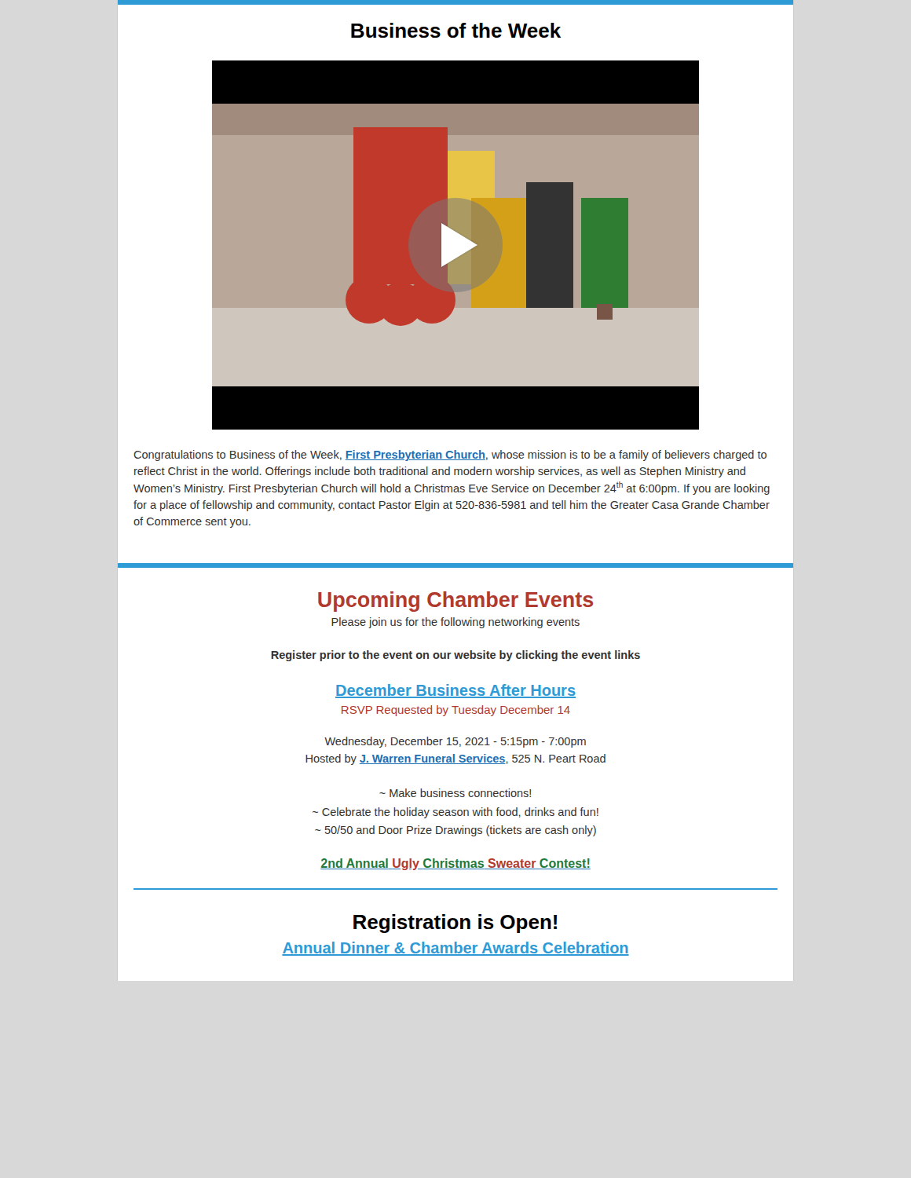Business of the Week
Congratulations to Business of the Week, First Presbyterian Church, whose mission is to be a family of believers charged to reflect Christ in the world. Offerings include both traditional and modern worship services, as well as Stephen Ministry and Women’s Ministry. First Presbyterian Church will hold a Christmas Eve Service on December 24th at 6:00pm. If you are looking for a place of fellowship and community, contact Pastor Elgin at 520-836-5981 and tell him the Greater Casa Grande Chamber of Commerce sent you.
Upcoming Chamber Events
Please join us for the following networking events
Register prior to the event on our website by clicking the event links
December Business After Hours
RSVP Requested by Tuesday December 14
Wednesday, December 15, 2021 - 5:15pm - 7:00pm
Hosted by J. Warren Funeral Services, 525 N. Peart Road
~ Make business connections!
~ Celebrate the holiday season with food, drinks and fun!
~ 50/50 and Door Prize Drawings (tickets are cash only)
2nd Annual Ugly Christmas Sweater Contest!
Registration is Open!
Annual Dinner & Chamber Awards Celebration